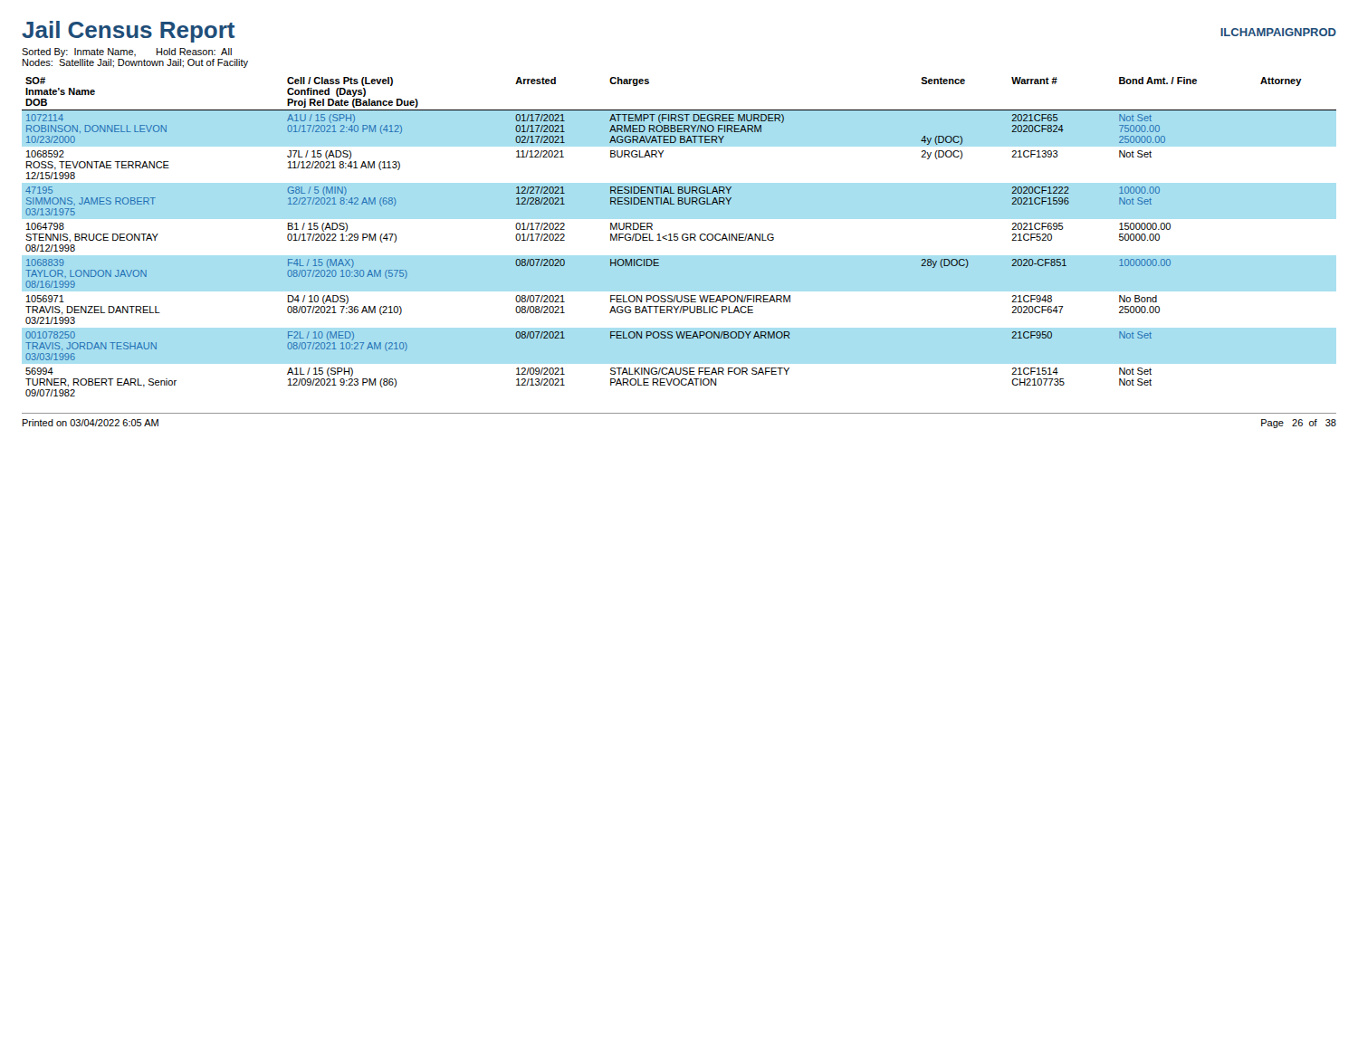ILCHAMPAIGNPROD
Jail Census Report
Sorted By: Inmate Name, Hold Reason: All
Nodes: Satellite Jail; Downtown Jail; Out of Facility
| SO# Inmate's Name DOB | Cell / Class Pts (Level) Confined (Days) Proj Rel Date (Balance Due) | Arrested | Charges | Sentence | Warrant # | Bond Amt. / Fine | Attorney |
| --- | --- | --- | --- | --- | --- | --- | --- |
| 1072114 ROBINSON, DONNELL LEVON 10/23/2000 | A1U / 15 (SPH) 01/17/2021 2:40 PM (412) | 01/17/2021 01/17/2021 02/17/2021 | ATTEMPT (FIRST DEGREE MURDER) ARMED ROBBERY/NO FIREARM AGGRAVATED BATTERY | 4y (DOC) | 2021CF65 2020CF824 | Not Set 75000.00 250000.00 | |
| 1068592 ROSS, TEVONTAE TERRANCE 12/15/1998 | J7L / 15 (ADS) 11/12/2021 8:41 AM (113) | 11/12/2021 | BURGLARY | 2y (DOC) | 21CF1393 | Not Set | |
| 47195 SIMMONS, JAMES ROBERT 03/13/1975 | G8L / 5 (MIN) 12/27/2021 8:42 AM (68) | 12/27/2021 12/28/2021 | RESIDENTIAL BURGLARY RESIDENTIAL BURGLARY | | 2020CF1222 2021CF1596 | 10000.00 Not Set | |
| 1064798 STENNIS, BRUCE DEONTAY 08/12/1998 | B1 / 15 (ADS) 01/17/2022 1:29 PM (47) | 01/17/2022 01/17/2022 | MURDER MFG/DEL 1<15 GR COCAINE/ANLG | | 2021CF695 21CF520 | 1500000.00 50000.00 | |
| 1068839 TAYLOR, LONDON JAVON 08/16/1999 | F4L / 15 (MAX) 08/07/2020 10:30 AM (575) | 08/07/2020 | HOMICIDE | 28y (DOC) | 2020-CF851 | 1000000.00 | |
| 1056971 TRAVIS, DENZEL DANTRELL 03/21/1993 | D4 / 10 (ADS) 08/07/2021 7:36 AM (210) | 08/07/2021 08/08/2021 | FELON POSS/USE WEAPON/FIREARM AGG BATTERY/PUBLIC PLACE | | 21CF948 2020CF647 | No Bond 25000.00 | |
| 001078250 TRAVIS, JORDAN TESHAUN 03/03/1996 | F2L / 10 (MED) 08/07/2021 10:27 AM (210) | 08/07/2021 | FELON POSS WEAPON/BODY ARMOR | | 21CF950 | Not Set | |
| 56994 TURNER, ROBERT EARL, Senior 09/07/1982 | A1L / 15 (SPH) 12/09/2021 9:23 PM (86) | 12/09/2021 12/13/2021 | STALKING/CAUSE FEAR FOR SAFETY PAROLE REVOCATION | | 21CF1514 CH2107735 | Not Set Not Set | |
Page 26 of 38 Printed on 03/04/2022 6:05 AM